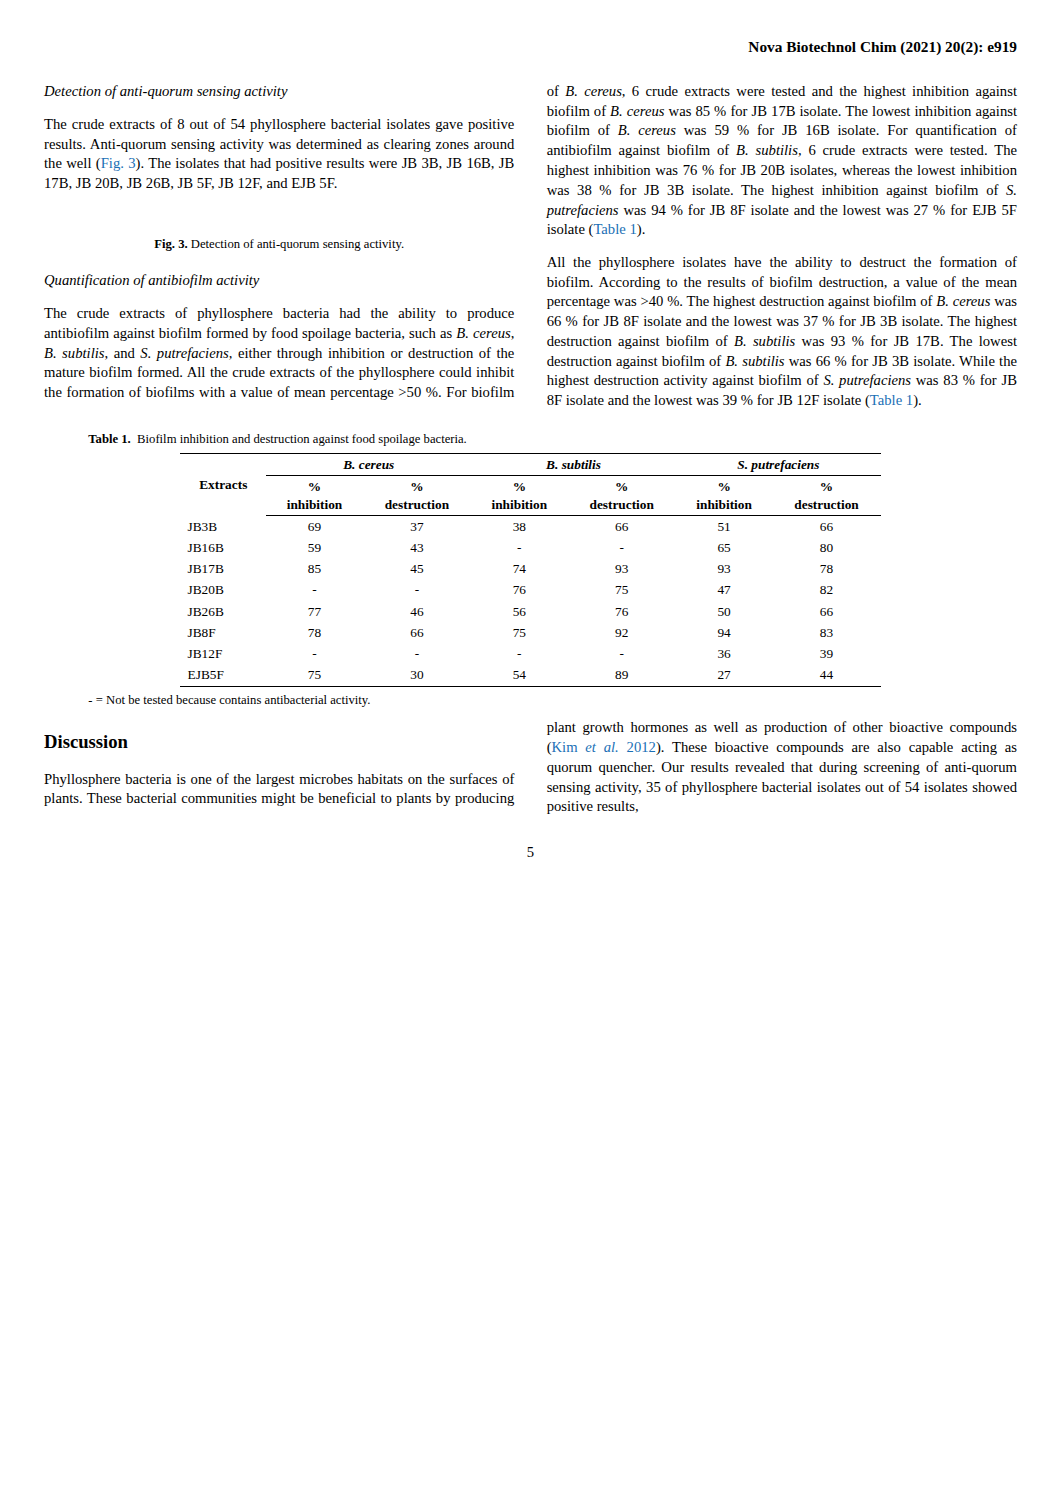Nova Biotechnol Chim (2021) 20(2): e919
Detection of anti-quorum sensing activity
The crude extracts of 8 out of 54 phyllosphere bacterial isolates gave positive results. Anti-quorum sensing activity was determined as clearing zones around the well (Fig. 3). The isolates that had positive results were JB 3B, JB 16B, JB 17B, JB 20B, JB 26B, JB 5F, JB 12F, and EJB 5F.
Fig. 3. Detection of anti-quorum sensing activity.
Quantification of antibiofilm activity
The crude extracts of phyllosphere bacteria had the ability to produce antibiofilm against biofilm formed by food spoilage bacteria, such as B. cereus, B. subtilis, and S. putrefaciens, either through inhibition or destruction of the mature biofilm formed. All the crude extracts of the phyllosphere could inhibit the formation of biofilms with a value of mean percentage >50 %. For biofilm of B. cereus, 6 crude extracts were tested and the highest inhibition against biofilm of B. cereus was 85 % for JB 17B isolate. The lowest inhibition against biofilm of B. cereus was 59 % for JB 16B isolate. For quantification of antibiofilm against biofilm of B. subtilis, 6 crude extracts were tested. The highest inhibition was 76 % for JB 20B isolates, whereas the lowest inhibition was 38 % for JB 3B isolate. The highest inhibition against biofilm of S. putrefaciens was 94 % for JB 8F isolate and the lowest was 27 % for EJB 5F isolate (Table 1).
All the phyllosphere isolates have the ability to destruct the formation of biofilm. According to the results of biofilm destruction, a value of the mean percentage was >40 %. The highest destruction against biofilm of B. cereus was 66 % for JB 8F isolate and the lowest was 37 % for JB 3B isolate. The highest destruction against biofilm of B. subtilis was 93 % for JB 17B. The lowest destruction against biofilm of B. subtilis was 66 % for JB 3B isolate. While the highest destruction activity against biofilm of S. putrefaciens was 83 % for JB 8F isolate and the lowest was 39 % for JB 12F isolate (Table 1).
Table 1. Biofilm inhibition and destruction against food spoilage bacteria.
| Extracts | B. cereus | B. subtilis | S. putrefaciens |
| --- | --- | --- | --- |
| % inhibition | % destruction | % inhibition | % destruction | % inhibition | % destruction |
| JB3B | 69 | 37 | 38 | 66 | 51 | 66 |
| JB16B | 59 | 43 | - | - | 65 | 80 |
| JB17B | 85 | 45 | 74 | 93 | 93 | 78 |
| JB20B | - | - | 76 | 75 | 47 | 82 |
| JB26B | 77 | 46 | 56 | 76 | 50 | 66 |
| JB8F | 78 | 66 | 75 | 92 | 94 | 83 |
| JB12F | - | - | - | - | 36 | 39 |
| EJB5F | 75 | 30 | 54 | 89 | 27 | 44 |
- = Not be tested because contains antibacterial activity.
Discussion
Phyllosphere bacteria is one of the largest microbes habitats on the surfaces of plants. These bacterial communities might be beneficial to plants by producing plant growth hormones as well as production of other bioactive compounds (Kim et al. 2012). These bioactive compounds are also capable acting as quorum quencher. Our results revealed that during screening of anti-quorum sensing activity, 35 of phyllosphere bacterial isolates out of 54 isolates showed positive results,
5